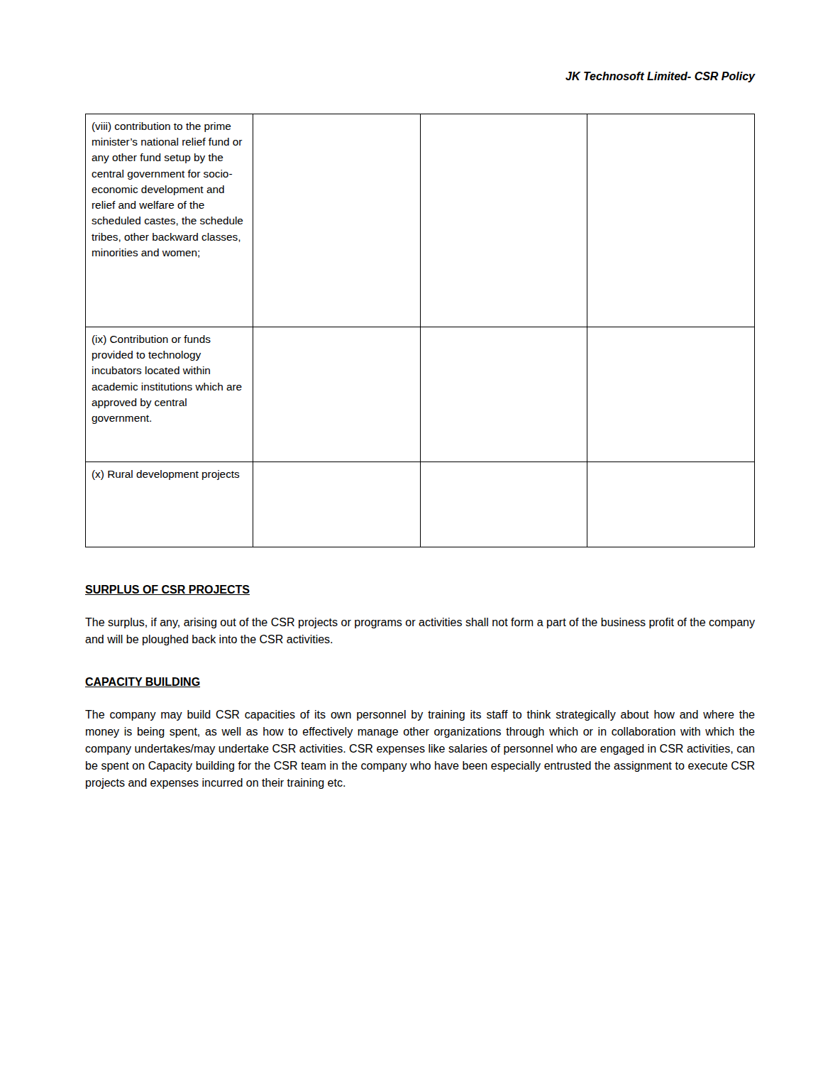JK Technosoft Limited- CSR Policy
| (viii) contribution to the prime minister’s national relief fund or any other fund setup by the central government for socio-economic development and relief and welfare of the scheduled castes, the schedule tribes, other backward classes, minorities and women; | | | |
| (ix) Contribution or funds provided to technology incubators located within academic institutions which are approved by central government. | | | |
| (x) Rural development projects | | | |
SURPLUS OF CSR PROJECTS
The surplus, if any, arising out of the CSR projects or programs or activities shall not form a part of the business profit of the company and will be ploughed back into the CSR activities.
CAPACITY BUILDING
The company may build CSR capacities of its own personnel by training its staff to think strategically about how and where the money is being spent, as well as how to effectively manage other organizations through which or in collaboration with which the company undertakes/may undertake CSR activities. CSR expenses like salaries of personnel who are engaged in CSR activities, can be spent on Capacity building for the CSR team in the company who have been especially entrusted the assignment to execute CSR projects and expenses incurred on their training etc.